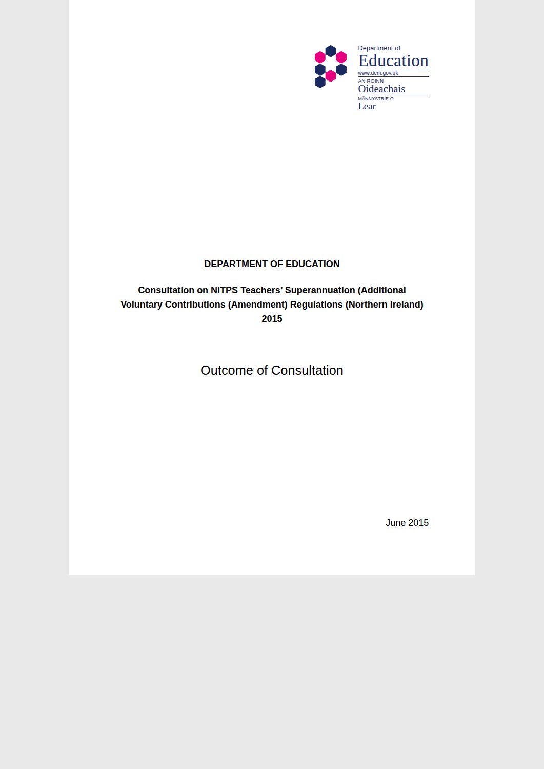Department of
Education
www.deni.gov.uk
AN ROINN
Oideachais
MÄNNYSTRIE O
Lear
DEPARTMENT OF EDUCATION
Consultation on NITPS Teachers’ Superannuation (Additional Voluntary Contributions (Amendment) Regulations (Northern Ireland) 2015
Outcome of Consultation
June 2015